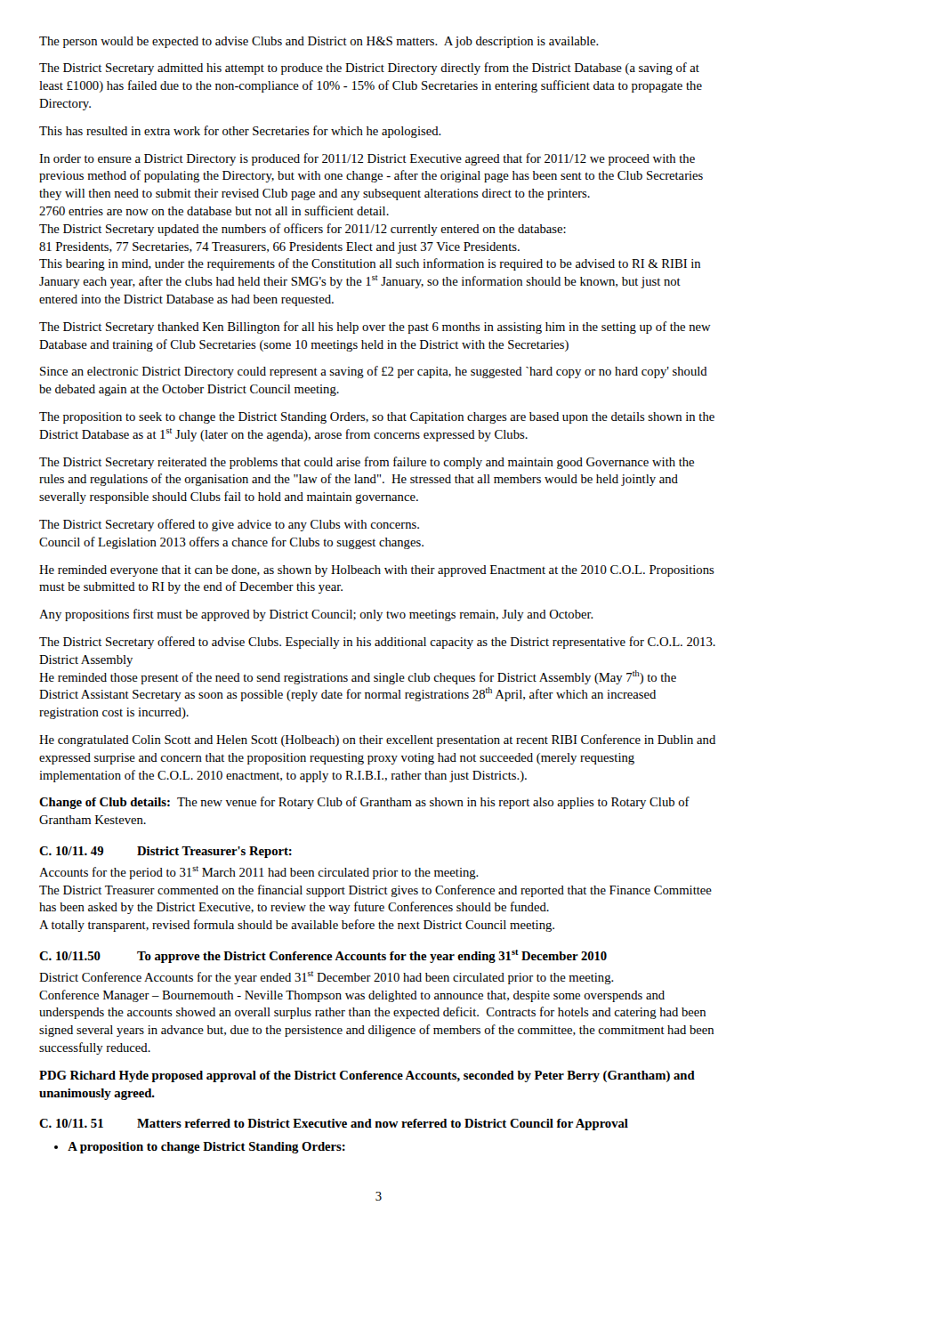The person would be expected to advise Clubs and District on H&S matters. A job description is available.
The District Secretary admitted his attempt to produce the District Directory directly from the District Database (a saving of at least £1000) has failed due to the non-compliance of 10% - 15% of Club Secretaries in entering sufficient data to propagate the Directory.
This has resulted in extra work for other Secretaries for which he apologised.
In order to ensure a District Directory is produced for 2011/12 District Executive agreed that for 2011/12 we proceed with the previous method of populating the Directory, but with one change - after the original page has been sent to the Club Secretaries they will then need to submit their revised Club page and any subsequent alterations direct to the printers.
2760 entries are now on the database but not all in sufficient detail.
The District Secretary updated the numbers of officers for 2011/12 currently entered on the database:
81 Presidents, 77 Secretaries, 74 Treasurers, 66 Presidents Elect and just 37 Vice Presidents.
This bearing in mind, under the requirements of the Constitution all such information is required to be advised to RI & RIBI in January each year, after the clubs had held their SMG's by the 1st January, so the information should be known, but just not entered into the District Database as had been requested.
The District Secretary thanked Ken Billington for all his help over the past 6 months in assisting him in the setting up of the new Database and training of Club Secretaries (some 10 meetings held in the District with the Secretaries)
Since an electronic District Directory could represent a saving of £2 per capita, he suggested `hard copy or no hard copy' should be debated again at the October District Council meeting.
The proposition to seek to change the District Standing Orders, so that Capitation charges are based upon the details shown in the District Database as at 1st July (later on the agenda), arose from concerns expressed by Clubs.
The District Secretary reiterated the problems that could arise from failure to comply and maintain good Governance with the rules and regulations of the organisation and the "law of the land". He stressed that all members would be held jointly and severally responsible should Clubs fail to hold and maintain governance.
The District Secretary offered to give advice to any Clubs with concerns.
Council of Legislation 2013 offers a chance for Clubs to suggest changes.
He reminded everyone that it can be done, as shown by Holbeach with their approved Enactment at the 2010 C.O.L. Propositions must be submitted to RI by the end of December this year.
Any propositions first must be approved by District Council; only two meetings remain, July and October.
The District Secretary offered to advise Clubs. Especially in his additional capacity as the District representative for C.O.L. 2013.
District Assembly
He reminded those present of the need to send registrations and single club cheques for District Assembly (May 7th) to the District Assistant Secretary as soon as possible (reply date for normal registrations 28th April, after which an increased registration cost is incurred).
He congratulated Colin Scott and Helen Scott (Holbeach) on their excellent presentation at recent RIBI Conference in Dublin and expressed surprise and concern that the proposition requesting proxy voting had not succeeded (merely requesting implementation of the C.O.L. 2010 enactment, to apply to R.I.B.I., rather than just Districts.).
Change of Club details: The new venue for Rotary Club of Grantham as shown in his report also applies to Rotary Club of Grantham Kesteven.
C. 10/11. 49 District Treasurer's Report:
Accounts for the period to 31st March 2011 had been circulated prior to the meeting.
The District Treasurer commented on the financial support District gives to Conference and reported that the Finance Committee has been asked by the District Executive, to review the way future Conferences should be funded.
A totally transparent, revised formula should be available before the next District Council meeting.
C. 10/11.50 To approve the District Conference Accounts for the year ending 31st December 2010
District Conference Accounts for the year ended 31st December 2010 had been circulated prior to the meeting.
Conference Manager – Bournemouth - Neville Thompson was delighted to announce that, despite some overspends and underspends the accounts showed an overall surplus rather than the expected deficit. Contracts for hotels and catering had been signed several years in advance but, due to the persistence and diligence of members of the committee, the commitment had been successfully reduced.
PDG Richard Hyde proposed approval of the District Conference Accounts, seconded by Peter Berry (Grantham) and unanimously agreed.
C. 10/11. 51 Matters referred to District Executive and now referred to District Council for Approval
A proposition to change District Standing Orders:
3